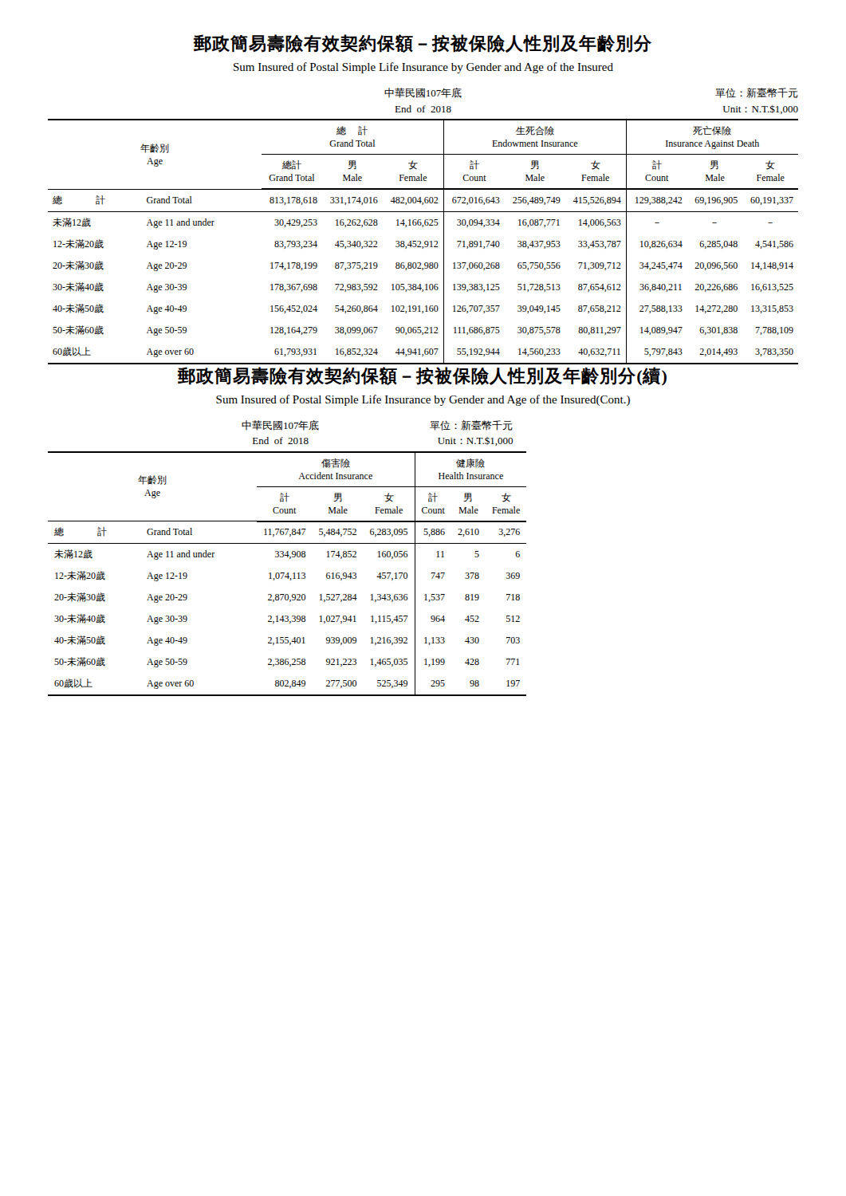郵政簡易壽險有效契約保額－按被保險人性別及年齡別分
Sum Insured of Postal Simple Life Insurance by Gender and Age of the Insured
中華民國107年底
End of 2018
單位：新臺幣千元
Unit：N.T.$1,000
| 年齡別 Age | 總 計 Grand Total | 生死合險 Endowment Insurance | 死亡保險 Insurance Against Death |
| --- | --- | --- | --- |
| 總計 Grand Total | 男 Male | 女 Female | 計 Count | 男 Male | 女 Female | 計 Count | 男 Male | 女 Female |
| 總 計 | Grand Total | 813,178,618 | 331,174,016 | 482,004,602 | 672,016,643 | 256,489,749 | 415,526,894 | 129,388,242 | 69,196,905 | 60,191,337 |
| 未滿12歲 | Age 11 and under | 30,429,253 | 16,262,628 | 14,166,625 | 30,094,334 | 16,087,771 | 14,006,563 | － | － | － |
| 12-未滿20歲 | Age 12-19 | 83,793,234 | 45,340,322 | 38,452,912 | 71,891,740 | 38,437,953 | 33,453,787 | 10,826,634 | 6,285,048 | 4,541,586 |
| 20-未滿30歲 | Age 20-29 | 174,178,199 | 87,375,219 | 86,802,980 | 137,060,268 | 65,750,556 | 71,309,712 | 34,245,474 | 20,096,560 | 14,148,914 |
| 30-未滿40歲 | Age 30-39 | 178,367,698 | 72,983,592 | 105,384,106 | 139,383,125 | 51,728,513 | 87,654,612 | 36,840,211 | 20,226,686 | 16,613,525 |
| 40-未滿50歲 | Age 40-49 | 156,452,024 | 54,260,864 | 102,191,160 | 126,707,357 | 39,049,145 | 87,658,212 | 27,588,133 | 14,272,280 | 13,315,853 |
| 50-未滿60歲 | Age 50-59 | 128,164,279 | 38,099,067 | 90,065,212 | 111,686,875 | 30,875,578 | 80,811,297 | 14,089,947 | 6,301,838 | 7,788,109 |
| 60歲以上 | Age over 60 | 61,793,931 | 16,852,324 | 44,941,607 | 55,192,944 | 14,560,233 | 40,632,711 | 5,797,843 | 2,014,493 | 3,783,350 |
郵政簡易壽險有效契約保額－按被保險人性別及年齡別分(續)
Sum Insured of Postal Simple Life Insurance by Gender and Age of the Insured(Cont.)
中華民國107年底
End of 2018
單位：新臺幣千元
Unit：N.T.$1,000
| 年齡別 Age | 傷害險 Accident Insurance | 健康險 Health Insurance |
| --- | --- | --- |
| 計 Count | 男 Male | 女 Female | 計 Count | 男 Male | 女 Female |
| 總 計 | Grand Total | 11,767,847 | 5,484,752 | 6,283,095 | 5,886 | 2,610 | 3,276 |
| 未滿12歲 | Age 11 and under | 334,908 | 174,852 | 160,056 | 11 | 5 | 6 |
| 12-未滿20歲 | Age 12-19 | 1,074,113 | 616,943 | 457,170 | 747 | 378 | 369 |
| 20-未滿30歲 | Age 20-29 | 2,870,920 | 1,527,284 | 1,343,636 | 1,537 | 819 | 718 |
| 30-未滿40歲 | Age 30-39 | 2,143,398 | 1,027,941 | 1,115,457 | 964 | 452 | 512 |
| 40-未滿50歲 | Age 40-49 | 2,155,401 | 939,009 | 1,216,392 | 1,133 | 430 | 703 |
| 50-未滿60歲 | Age 50-59 | 2,386,258 | 921,223 | 1,465,035 | 1,199 | 428 | 771 |
| 60歲以上 | Age over 60 | 802,849 | 277,500 | 525,349 | 295 | 98 | 197 |